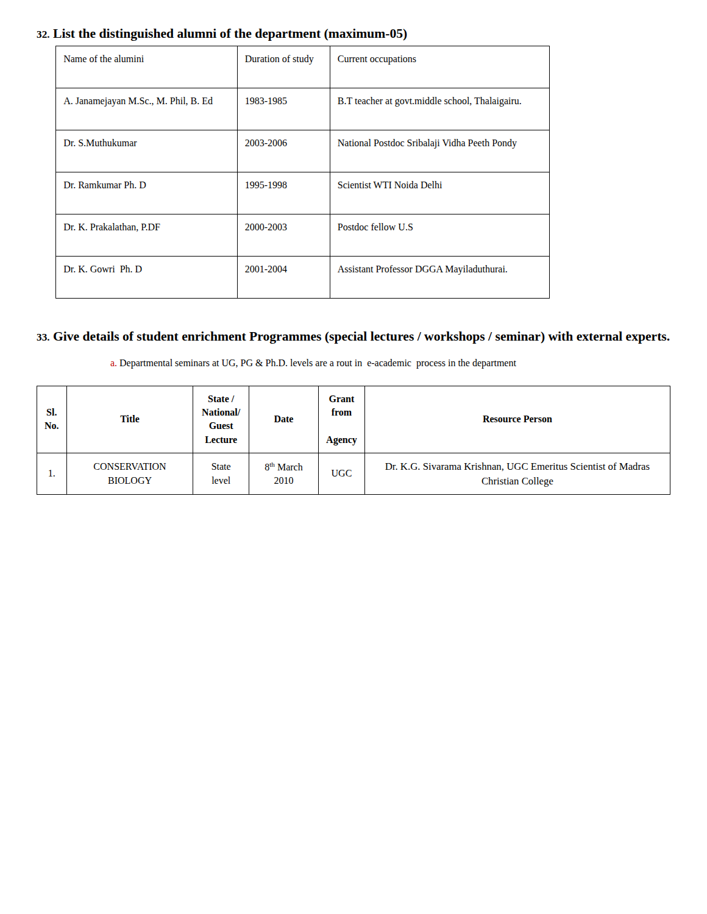32. List the distinguished alumni of the department (maximum-05)
| Name of the alumini | Duration of study | Current occupations |
| A. Janamejayan M.Sc., M. Phil, B. Ed | 1983-1985 | B.T teacher at govt.middle school, Thalaigairu. |
| Dr. S.Muthukumar | 2003-2006 | National Postdoc Sribalaji Vidha Peeth Pondy |
| Dr. Ramkumar Ph. D | 1995-1998 | Scientist WTI Noida Delhi |
| Dr. K. Prakalathan, P.DF | 2000-2003 | Postdoc fellow U.S |
| Dr. K. Gowri Ph. D | 2001-2004 | Assistant Professor DGGA Mayiladuthurai. |
33. Give details of student enrichment Programmes (special lectures / workshops / seminar) with external experts.
Departmental seminars at UG, PG & Ph.D. levels are a rout in e-academic process in the department
| Sl. No. | Title | State / National/ Guest Lecture | Date | Grant from Agency | Resource Person |
| --- | --- | --- | --- | --- | --- |
| 1. | CONSERVATION BIOLOGY | State level | 8 th March 2010 | UGC | Dr. K.G. Sivarama Krishnan, UGC Emeritus Scientist of Madras Christian College |